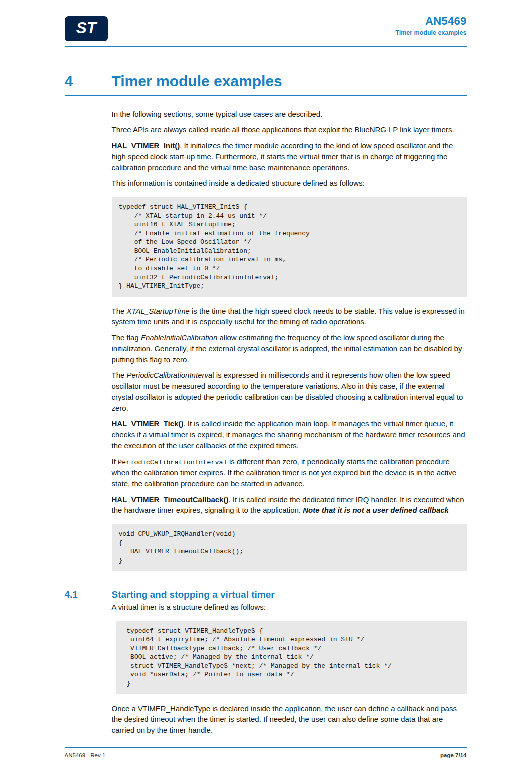ST
AN5469
Timer module examples
4
Timer module examples
In the following sections, some typical use cases are described.
Three APIs are always called inside all those applications that exploit the BlueNRG-LP link layer timers.
HAL_VTIMER_Init(). It initializes the timer module according to the kind of low speed oscillator and the high speed clock start-up time. Furthermore, it starts the virtual timer that is in charge of triggering the calibration procedure and the virtual time base maintenance operations.
This information is contained inside a dedicated structure defined as follows:
typedef struct HAL_VTIMER_InitS {
    /* XTAL startup in 2.44 us unit */
    uint16_t XTAL_StartupTime;
    /* Enable initial estimation of the frequency
    of the Low Speed Oscillator */
    BOOL EnableInitialCalibration;
    /* Periodic calibration interval in ms,
    to disable set to 0 */
    uint32_t PeriodicCalibrationInterval;
} HAL_VTIMER_InitType;
The XTAL_StartupTime is the time that the high speed clock needs to be stable. This value is expressed in system time units and it is especially useful for the timing of radio operations.
The flag EnableInitialCalibration allow estimating the frequency of the low speed oscillator during the initialization. Generally, if the external crystal oscillator is adopted, the initial estimation can be disabled by putting this flag to zero.
The PeriodicCalibrationInterval is expressed in milliseconds and it represents how often the low speed oscillator must be measured according to the temperature variations. Also in this case, if the external crystal oscillator is adopted the periodic calibration can be disabled choosing a calibration interval equal to zero.
HAL_VTIMER_Tick(). It is called inside the application main loop. It manages the virtual timer queue, it checks if a virtual timer is expired, it manages the sharing mechanism of the hardware timer resources and the execution of the user callbacks of the expired timers.
If PeriodicCalibrationInterval is different than zero, it periodically starts the calibration procedure when the calibration timer expires. If the calibration timer is not yet expired but the device is in the active state, the calibration procedure can be started in advance.
HAL_VTIMER_TimeoutCallback(). It is called inside the dedicated timer IRQ handler. It is executed when the hardware timer expires, signaling it to the application. Note that it is not a user defined callback
void CPU_WKUP_IRQHandler(void)
{
   HAL_VTIMER_TimeoutCallback();
}
4.1
Starting and stopping a virtual timer
A virtual timer is a structure defined as follows:
 typedef struct VTIMER_HandleTypeS {
  uint64_t expiryTime; /* Absolute timeout expressed in STU */
  VTIMER_CallbackType callback; /* User callback */
  BOOL active; /* Managed by the internal tick */
  struct VTIMER_HandleTypeS *next; /* Managed by the internal tick */
  void *userData; /* Pointer to user data */
 }
Once a VTIMER_HandleType is declared inside the application, the user can define a callback and pass the desired timeout when the timer is started. If needed, the user can also define some data that are carried on by the timer handle.
AN5469 - Rev 1
page 7/14